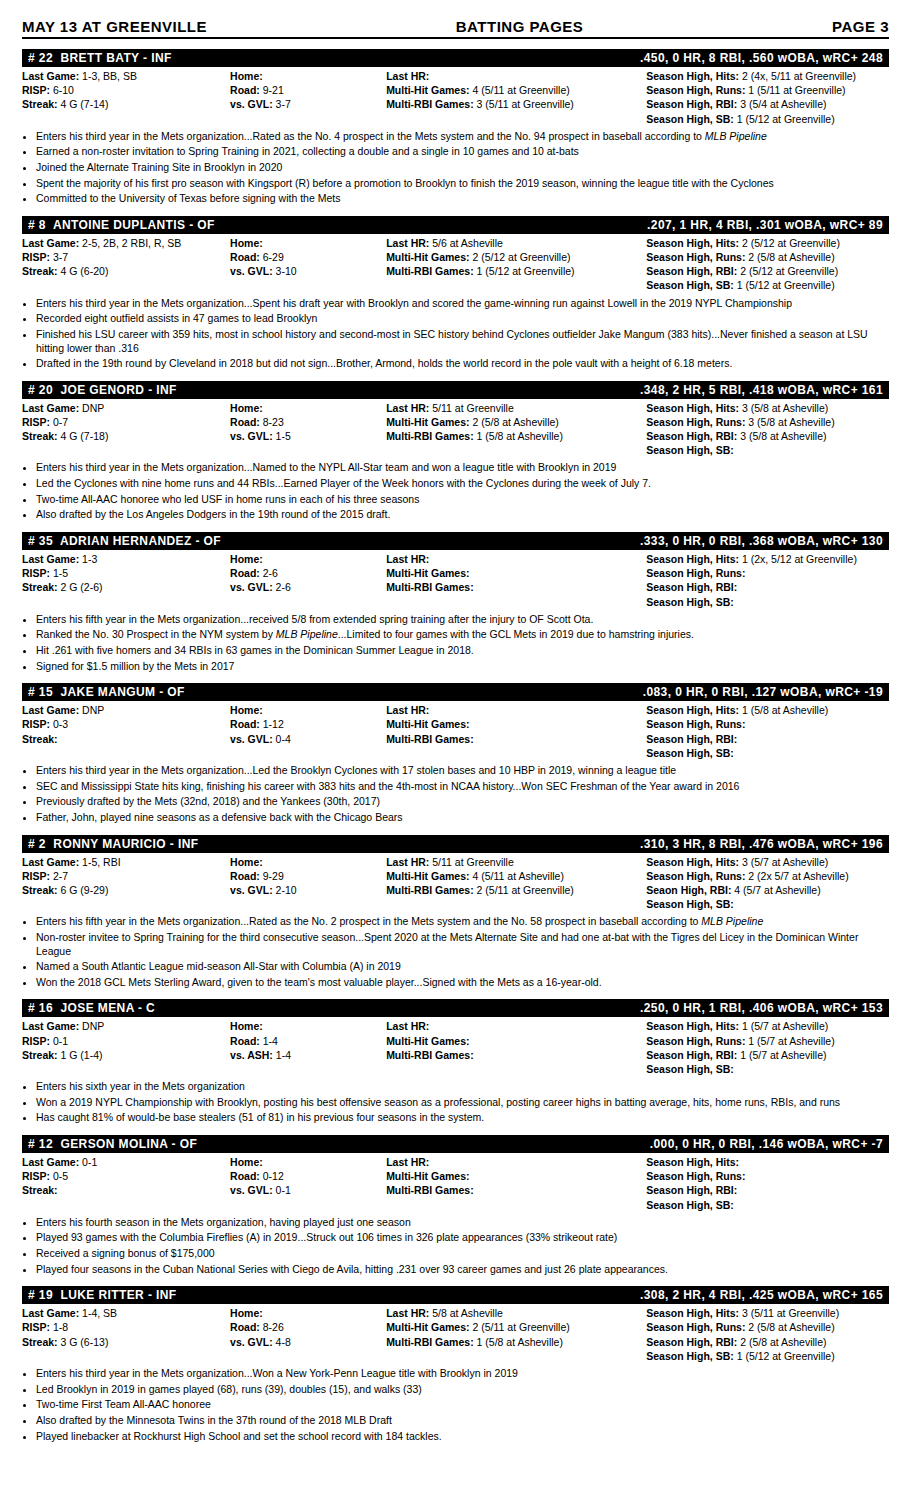MAY 13 AT GREENVILLE
BATTING PAGES
PAGE 3
# 22 BRETT BATY - INF .450, 0 HR, 8 RBI, .560 wOBA, wRC+ 248
| Last Game: 1-3, BB, SB RISP: 6-10 Streak: 4 G (7-14) | Home: Road: 9-21 vs. GVL: 3-7 | Last HR: Multi-Hit Games: 4 (5/11 at Greenville) Multi-RBI Games: 3 (5/11 at Greenville) | Season High, Hits: 2 (4x, 5/11 at Greenville) Season High, Runs: 1 (5/11 at Greenville) Season High, RBI: 3 (5/4 at Asheville) Season High, SB: 1 (5/12 at Greenville) |
Enters his third year in the Mets organization...Rated as the No. 4 prospect in the Mets system and the No. 94 prospect in baseball according to MLB Pipeline
Earned a non-roster invitation to Spring Training in 2021, collecting a double and a single in 10 games and 10 at-bats
Joined the Alternate Training Site in Brooklyn in 2020
Spent the majority of his first pro season with Kingsport (R) before a promotion to Brooklyn to finish the 2019 season, winning the league title with the Cyclones
Committed to the University of Texas before signing with the Mets
# 8 ANTOINE DUPLANTIS - OF .207, 1 HR, 4 RBI, .301 wOBA, wRC+ 89
| Last Game: 2-5, 2B, 2 RBI, R, SB RISP: 3-7 Streak: 4 G (6-20) | Home: Road: 6-29 vs. GVL: 3-10 | Last HR: 5/6 at Asheville Multi-Hit Games: 2 (5/12 at Greenville) Multi-RBI Games: 1 (5/12 at Greenville) | Season High, Hits: 2 (5/12 at Greenville) Season High, Runs: 2 (5/8 at Asheville) Season High, RBI: 2 (5/12 at Greenville) Season High, SB: 1 (5/12 at Greenville) |
Enters his third year in the Mets organization...Spent his draft year with Brooklyn and scored the game-winning run against Lowell in the 2019 NYPL Championship
Recorded eight outfield assists in 47 games to lead Brooklyn
Finished his LSU career with 359 hits, most in school history and second-most in SEC history behind Cyclones outfielder Jake Mangum (383 hits)...Never finished a season at LSU hitting lower than .316
Drafted in the 19th round by Cleveland in 2018 but did not sign...Brother, Armond, holds the world record in the pole vault with a height of 6.18 meters.
# 20 JOE GENORD - INF .348, 2 HR, 5 RBI, .418 wOBA, wRC+ 161
| Last Game: DNP RISP: 0-7 Streak: 4 G (7-18) | Home: Road: 8-23 vs. GVL: 1-5 | Last HR: 5/11 at Greenville Multi-Hit Games: 2 (5/8 at Asheville) Multi-RBI Games: 1 (5/8 at Asheville) | Season High, Hits: 3 (5/8 at Asheville) Season High, Runs: 3 (5/8 at Asheville) Season High, RBI: 3 (5/8 at Asheville) Season High, SB: |
Enters his third year in the Mets organization...Named to the NYPL All-Star team and won a league title with Brooklyn in 2019
Led the Cyclones with nine home runs and 44 RBIs...Earned Player of the Week honors with the Cyclones during the week of July 7.
Two-time All-AAC honoree who led USF in home runs in each of his three seasons
Also drafted by the Los Angeles Dodgers in the 19th round of the 2015 draft.
# 35 ADRIAN HERNANDEZ - OF .333, 0 HR, 0 RBI, .368 wOBA, wRC+ 130
| Last Game: 1-3 RISP: 1-5 Streak: 2 G (2-6) | Home: Road: 2-6 vs. GVL: 2-6 | Last HR: Multi-Hit Games: Multi-RBI Games: | Season High, Hits: 1 (2x, 5/12 at Greenville) Season High, Runs: Season High, RBI: Season High, SB: |
Enters his fifth year in the Mets organization...received 5/8 from extended spring training after the injury to OF Scott Ota.
Ranked the No. 30 Prospect in the NYM system by MLB Pipeline...Limited to four games with the GCL Mets in 2019 due to hamstring injuries.
Hit .261 with five homers and 34 RBIs in 63 games in the Dominican Summer League in 2018.
Signed for $1.5 million by the Mets in 2017
# 15 JAKE MANGUM - OF .083, 0 HR, 0 RBI, .127 wOBA, wRC+ -19
| Last Game: DNP RISP: 0-3 Streak: | Home: Road: 1-12 vs. GVL: 0-4 | Last HR: Multi-Hit Games: Multi-RBI Games: | Season High, Hits: 1 (5/8 at Asheville) Season High, Runs: Season High, RBI: Season High, SB: |
Enters his third year in the Mets organization...Led the Brooklyn Cyclones with 17 stolen bases and 10 HBP in 2019, winning a league title
SEC and Mississippi State hits king, finishing his career with 383 hits and the 4th-most in NCAA history...Won SEC Freshman of the Year award in 2016
Previously drafted by the Mets (32nd, 2018) and the Yankees (30th, 2017)
Father, John, played nine seasons as a defensive back with the Chicago Bears
# 2 RONNY MAURICIO - INF .310, 3 HR, 8 RBI, .476 wOBA, wRC+ 196
| Last Game: 1-5, RBI RISP: 2-7 Streak: 6 G (9-29) | Home: Road: 9-29 vs. GVL: 2-10 | Last HR: 5/11 at Greenville Multi-Hit Games: 4 (5/11 at Asheville) Multi-RBI Games: 2 (5/11 at Greenville) | Season High, Hits: 3 (5/7 at Asheville) Season High, Runs: 2 (2x 5/7 at Asheville) Seaon High, RBI: 4 (5/7 at Asheville) Season High, SB: |
Enters his fifth year in the Mets organization...Rated as the No. 2 prospect in the Mets system and the No. 58 prospect in baseball according to MLB Pipeline
Non-roster invitee to Spring Training for the third consecutive season...Spent 2020 at the Mets Alternate Site and had one at-bat with the Tigres del Licey in the Dominican Winter League
Named a South Atlantic League mid-season All-Star with Columbia (A) in 2019
Won the 2018 GCL Mets Sterling Award, given to the team's most valuable player...Signed with the Mets as a 16-year-old.
# 16 JOSE MENA - C .250, 0 HR, 1 RBI, .406 wOBA, wRC+ 153
| Last Game: DNP RISP: 0-1 Streak: 1 G (1-4) | Home: Road: 1-4 vs. ASH: 1-4 | Last HR: Multi-Hit Games: Multi-RBI Games: | Season High, Hits: 1 (5/7 at Asheville) Season High, Runs: 1 (5/7 at Asheville) Season High, RBI: 1 (5/7 at Asheville) Season High, SB: |
Enters his sixth year in the Mets organization
Won a 2019 NYPL Championship with Brooklyn, posting his best offensive season as a professional, posting career highs in batting average, hits, home runs, RBIs, and runs
Has caught 81% of would-be base stealers (51 of 81) in his previous four seasons in the system.
# 12 GERSON MOLINA - OF .000, 0 HR, 0 RBI, .146 wOBA, wRC+ -7
| Last Game: 0-1 RISP: 0-5 Streak: | Home: Road: 0-12 vs. GVL: 0-1 | Last HR: Multi-Hit Games: Multi-RBI Games: | Season High, Hits: Season High, Runs: Season High, RBI: Season High, SB: |
Enters his fourth season in the Mets organization, having played just one season
Played 93 games with the Columbia Fireflies (A) in 2019...Struck out 106 times in 326 plate appearances (33% strikeout rate)
Received a signing bonus of $175,000
Played four seasons in the Cuban National Series with Ciego de Avila, hitting .231 over 93 career games and just 26 plate appearances.
# 19 LUKE RITTER - INF .308, 2 HR, 4 RBI, .425 wOBA, wRC+ 165
| Last Game: 1-4, SB RISP: 1-8 Streak: 3 G (6-13) | Home: Road: 8-26 vs. GVL: 4-8 | Last HR: 5/8 at Asheville Multi-Hit Games: 2 (5/11 at Greenville) Multi-RBI Games: 1 (5/8 at Asheville) | Season High, Hits: 3 (5/11 at Greenville) Season High, Runs: 2 (5/8 at Asheville) Season High, RBI: 2 (5/8 at Asheville) Season High, SB: 1 (5/12 at Greenville) |
Enters his third year in the Mets organization...Won a New York-Penn League title with Brooklyn in 2019
Led Brooklyn in 2019 in games played (68), runs (39), doubles (15), and walks (33)
Two-time First Team All-AAC honoree
Also drafted by the Minnesota Twins in the 37th round of the 2018 MLB Draft
Played linebacker at Rockhurst High School and set the school record with 184 tackles.